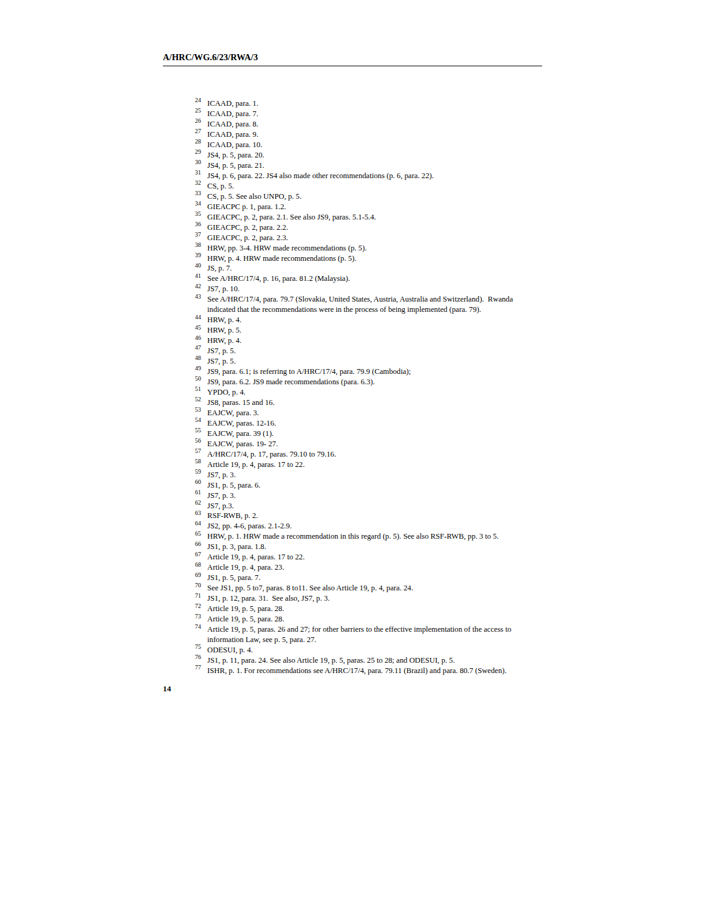A/HRC/WG.6/23/RWA/3
24 ICAAD, para. 1.
25 ICAAD, para. 7.
26 ICAAD, para. 8.
27 ICAAD, para. 9.
28 ICAAD, para. 10.
29 JS4, p. 5, para. 20.
30 JS4, p. 5, para. 21.
31 JS4, p. 6, para. 22. JS4 also made other recommendations (p. 6, para. 22).
32 CS, p. 5.
33 CS, p. 5. See also UNPO, p. 5.
34 GIEACPC p. 1, para. 1.2.
35 GIEACPC, p. 2, para. 2.1. See also JS9, paras. 5.1-5.4.
36 GIEACPC, p. 2, para. 2.2.
37 GIEACPC, p. 2, para. 2.3.
38 HRW, pp. 3-4. HRW made recommendations (p. 5).
39 HRW, p. 4. HRW made recommendations (p. 5).
40 JS, p. 7.
41 See A/HRC/17/4, p. 16, para. 81.2 (Malaysia).
42 JS7, p. 10.
43 See A/HRC/17/4, para. 79.7 (Slovakia, United States, Austria, Australia and Switzerland). Rwanda indicated that the recommendations were in the process of being implemented (para. 79).
44 HRW, p. 4.
45 HRW, p. 5.
46 HRW, p. 4.
47 JS7, p. 5.
48 JS7, p. 5.
49 JS9, para. 6.1; is referring to A/HRC/17/4, para. 79.9 (Cambodia);
50 JS9, para. 6.2. JS9 made recommendations (para. 6.3).
51 YPDO, p. 4.
52 JS8, paras. 15 and 16.
53 EAJCW, para. 3.
54 EAJCW, paras. 12-16.
55 EAJCW, para. 39 (1).
56 EAJCW, paras. 19- 27.
57 A/HRC/17/4, p. 17, paras. 79.10 to 79.16.
58 Article 19, p. 4, paras. 17 to 22.
59 JS7, p. 3.
60 JS1, p. 5, para. 6.
61 JS7, p. 3.
62 JS7, p.3.
63 RSF-RWB, p. 2.
64 JS2, pp. 4-6, paras. 2.1-2.9.
65 HRW, p. 1. HRW made a recommendation in this regard (p. 5). See also RSF-RWB, pp. 3 to 5.
66 JS1, p. 3, para. 1.8.
67 Article 19, p. 4, paras. 17 to 22.
68 Article 19, p. 4, para. 23.
69 JS1, p. 5, para. 7.
70 See JS1, pp. 5 to7, paras. 8 to11. See also Article 19, p. 4, para. 24.
71 JS1, p. 12, para. 31. See also, JS7, p. 3.
72 Article 19, p. 5, para. 28.
73 Article 19, p. 5, para. 28.
74 Article 19, p. 5, paras. 26 and 27; for other barriers to the effective implementation of the access to information Law, see p. 5, para. 27.
75 ODESUI, p. 4.
76 JS1, p. 11, para. 24. See also Article 19, p. 5, paras. 25 to 28; and ODESUI, p. 5.
77 ISHR, p. 1. For recommendations see A/HRC/17/4, para. 79.11 (Brazil) and para. 80.7 (Sweden).
14